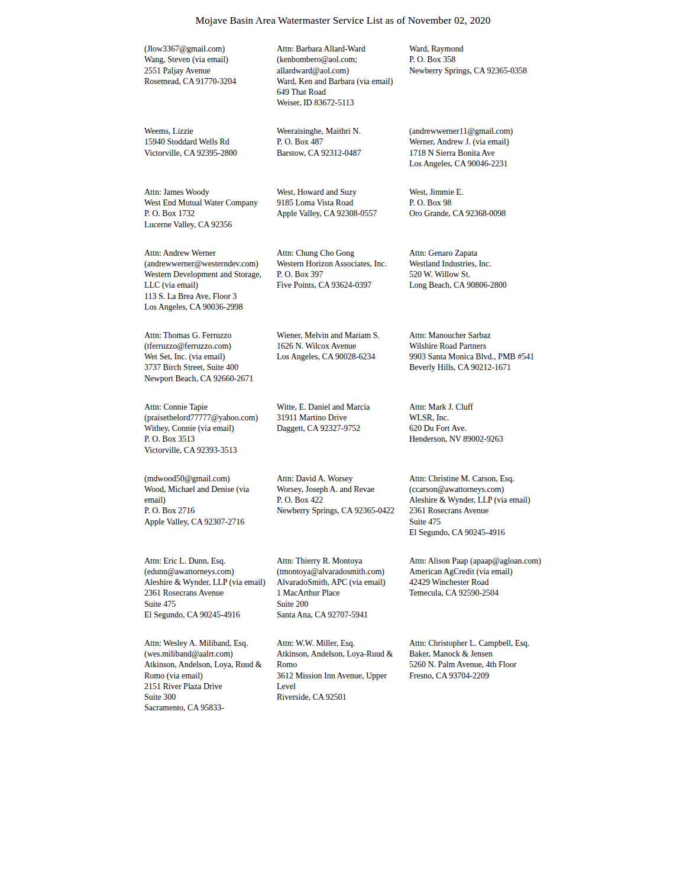Mojave Basin Area Watermaster Service List as of November 02, 2020
| (Jlow3367@gmail.com) Wang, Steven (via email) 2551 Paljay Avenue Rosemead, CA 91770-3204 | Attn: Barbara Allard-Ward (kenbombero@aol.com; allardward@aol.com) Ward, Ken and Barbara (via email) 649 That Road Weiser, ID 83672-5113 | Ward, Raymond P. O. Box 358 Newberry Springs, CA 92365-0358 |
| Weems, Lizzie 15940 Stoddard Wells Rd Victorville, CA 92395-2800 | Weeraisinghe, Maithri N. P. O. Box 487 Barstow, CA 92312-0487 | (andrewwerner11@gmail.com) Werner, Andrew J. (via email) 1718 N Sierra Bonita Ave Los Angeles, CA 90046-2231 |
| Attn: James Woody West End Mutual Water Company P. O. Box 1732 Lucerne Valley, CA 92356 | West, Howard and Suzy 9185 Loma Vista Road Apple Valley, CA 92308-0557 | West, Jimmie E. P. O. Box 98 Oro Grande, CA 92368-0098 |
| Attn: Andrew Werner (andrewwerner@westerndev.com) Western Development and Storage, LLC (via email) 113 S. La Brea Ave, Floor 3 Los Angeles, CA 90036-2998 | Attn: Chung Cho Gong Western Horizon Associates, Inc. P. O. Box 397 Five Points, CA 93624-0397 | Attn: Genaro Zapata Westland Industries, Inc. 520 W. Willow St. Long Beach, CA 90806-2800 |
| Attn: Thomas G. Ferruzzo (tferruzzo@ferruzzo.com) Wet Set, Inc. (via email) 3737 Birch Street, Suite 400 Newport Beach, CA 92660-2671 | Wiener, Melvin and Mariam S. 1626 N. Wilcox Avenue Los Angeles, CA 90028-6234 | Attn: Manoucher Sarbaz Wilshire Road Partners 9903 Santa Monica Blvd., PMB #541 Beverly Hills, CA 90212-1671 |
| Attn: Connie Tapie (praisethelord77777@yahoo.com) Withey, Connie (via email) P. O. Box 3513 Victorville, CA 92393-3513 | Witte, E. Daniel and Marcia 31911 Martino Drive Daggett, CA 92327-9752 | Attn: Mark J. Cluff WLSR, Inc. 620 Du Fort Ave. Henderson, NV 89002-9263 |
| (mdwood50@gmail.com) Wood, Michael and Denise (via email) P. O. Box 2716 Apple Valley, CA 92307-2716 | Attn: David A. Worsey Worsey, Joseph A. and Revae P. O. Box 422 Newberry Springs, CA 92365-0422 | Attn: Christine M. Carson, Esq. (ccarson@awattorneys.com) Aleshire & Wynder, LLP (via email) 2361 Rosecrans Avenue Suite 475 El Segundo, CA 90245-4916 |
| Attn: Eric L. Dunn, Esq. (edunn@awattorneys.com) Aleshire & Wynder, LLP (via email) 2361 Rosecrans Avenue Suite 475 El Segundo, CA 90245-4916 | Attn: Thierry R. Montoya (tmontoya@alvaradosmith.com) AlvaradoSmith, APC (via email) 1 MacArthur Place Suite 200 Santa Ana, CA 92707-5941 | Attn: Alison Paap (apaap@agloan.com) American AgCredit (via email) 42429 Winchester Road Temecula, CA 92590-2504 |
| Attn: Wesley A. Miliband, Esq. (wes.miliband@aalrr.com) Atkinson, Andelson, Loya, Ruud & Romo (via email) 2151 River Plaza Drive Suite 300 Sacramento, CA 95833- | Attn: W.W. Miller, Esq. Atkinson, Andelson, Loya-Ruud & Romo 3612 Mission Inn Avenue, Upper Level Riverside, CA 92501 | Attn: Christopher L. Campbell, Esq. Baker, Manock & Jensen 5260 N. Palm Avenue, 4th Floor Fresno, CA 93704-2209 |